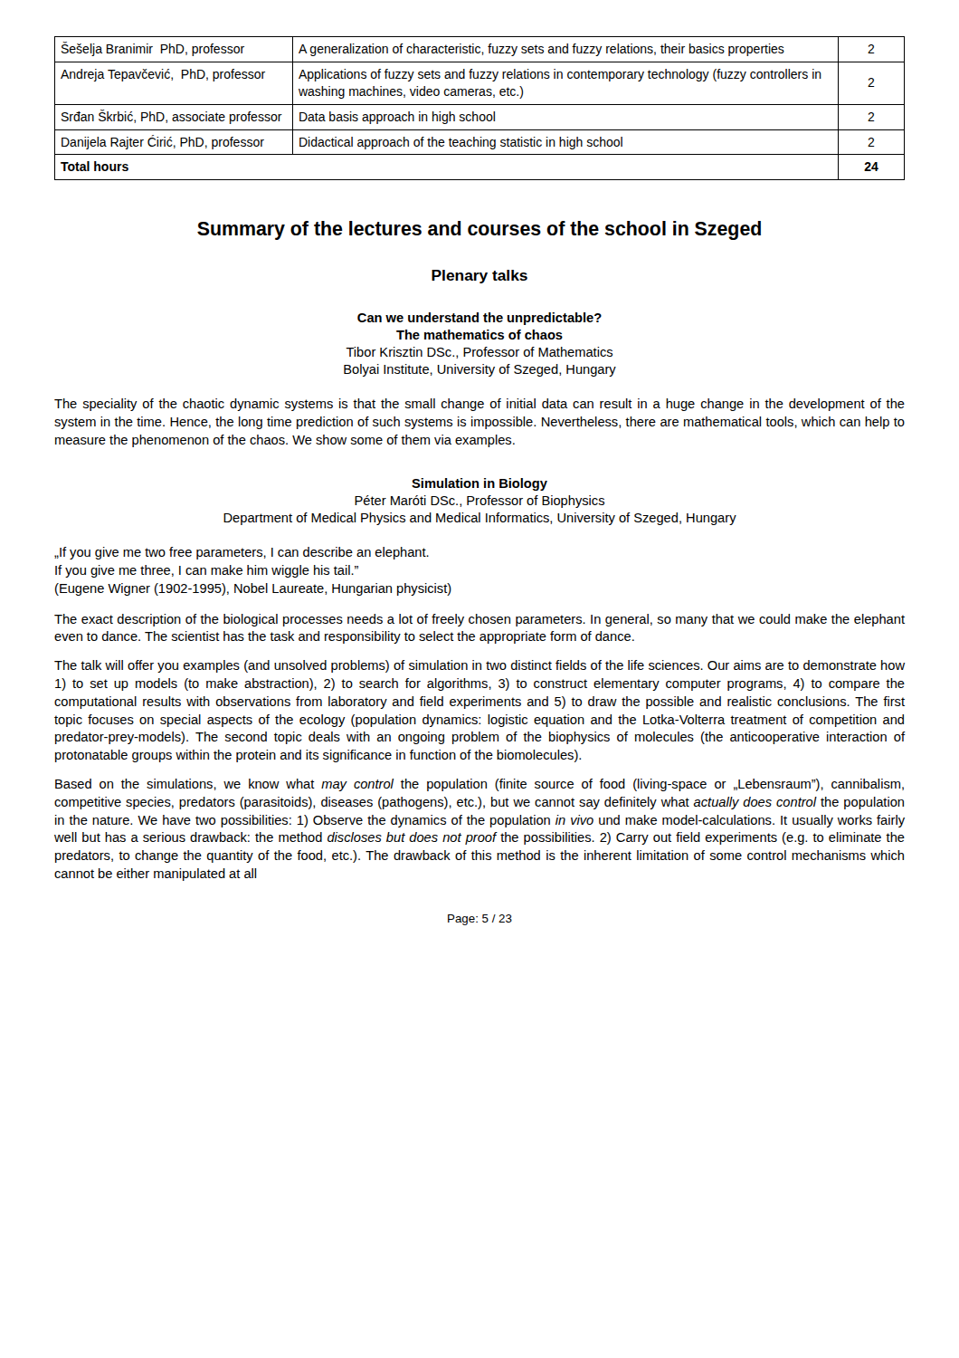| Šešelja Branimir PhD, professor | A generalization of characteristic, fuzzy sets and fuzzy relations, their basics properties | 2 |
| Andreja Tepavčević, PhD, professor | Applications of fuzzy sets and fuzzy relations in contemporary technology (fuzzy controllers in washing machines, video cameras, etc.) | 2 |
| Srđan Škrbić, PhD, associate professor | Data basis approach in high school | 2 |
| Danijela Rajter Ćirić, PhD, professor | Didactical approach of the teaching statistic in high school | 2 |
| Total hours | 24 |
Summary of the lectures and courses of the school in Szeged
Plenary talks
Can we understand the unpredictable?
The mathematics of chaos
Tibor Krisztin DSc., Professor of Mathematics
Bolyai Institute, University of Szeged, Hungary
The speciality of the chaotic dynamic systems is that the small change of initial data can result in a huge change in the development of the system in the time. Hence, the long time prediction of such systems is impossible. Nevertheless, there are mathematical tools, which can help to measure the phenomenon of the chaos. We show some of them via examples.
Simulation in Biology
Péter Maróti DSc., Professor of Biophysics
Department of Medical Physics and Medical Informatics, University of Szeged, Hungary
„If you give me two free parameters, I can describe an elephant.
If you give me three, I can make him wiggle his tail.”
(Eugene Wigner (1902-1995), Nobel Laureate, Hungarian physicist)
The exact description of the biological processes needs a lot of freely chosen parameters. In general, so many that we could make the elephant even to dance. The scientist has the task and responsibility to select the appropriate form of dance.
The talk will offer you examples (and unsolved problems) of simulation in two distinct fields of the life sciences. Our aims are to demonstrate how 1) to set up models (to make abstraction), 2) to search for algorithms, 3) to construct elementary computer programs, 4) to compare the computational results with observations from laboratory and field experiments and 5) to draw the possible and realistic conclusions. The first topic focuses on special aspects of the ecology (population dynamics: logistic equation and the Lotka-Volterra treatment of competition and predator-prey-models). The second topic deals with an ongoing problem of the biophysics of molecules (the anticooperative interaction of protonatable groups within the protein and its significance in function of the biomolecules).
Based on the simulations, we know what may control the population (finite source of food (living-space or „Lebensraum”), cannibalism, competitive species, predators (parasitoids), diseases (pathogens), etc.), but we cannot say definitely what actually does control the population in the nature. We have two possibilities: 1) Observe the dynamics of the population in vivo und make model-calculations. It usually works fairly well but has a serious drawback: the method discloses but does not proof the possibilities. 2) Carry out field experiments (e.g. to eliminate the predators, to change the quantity of the food, etc.). The drawback of this method is the inherent limitation of some control mechanisms which cannot be either manipulated at all
Page: 5 / 23